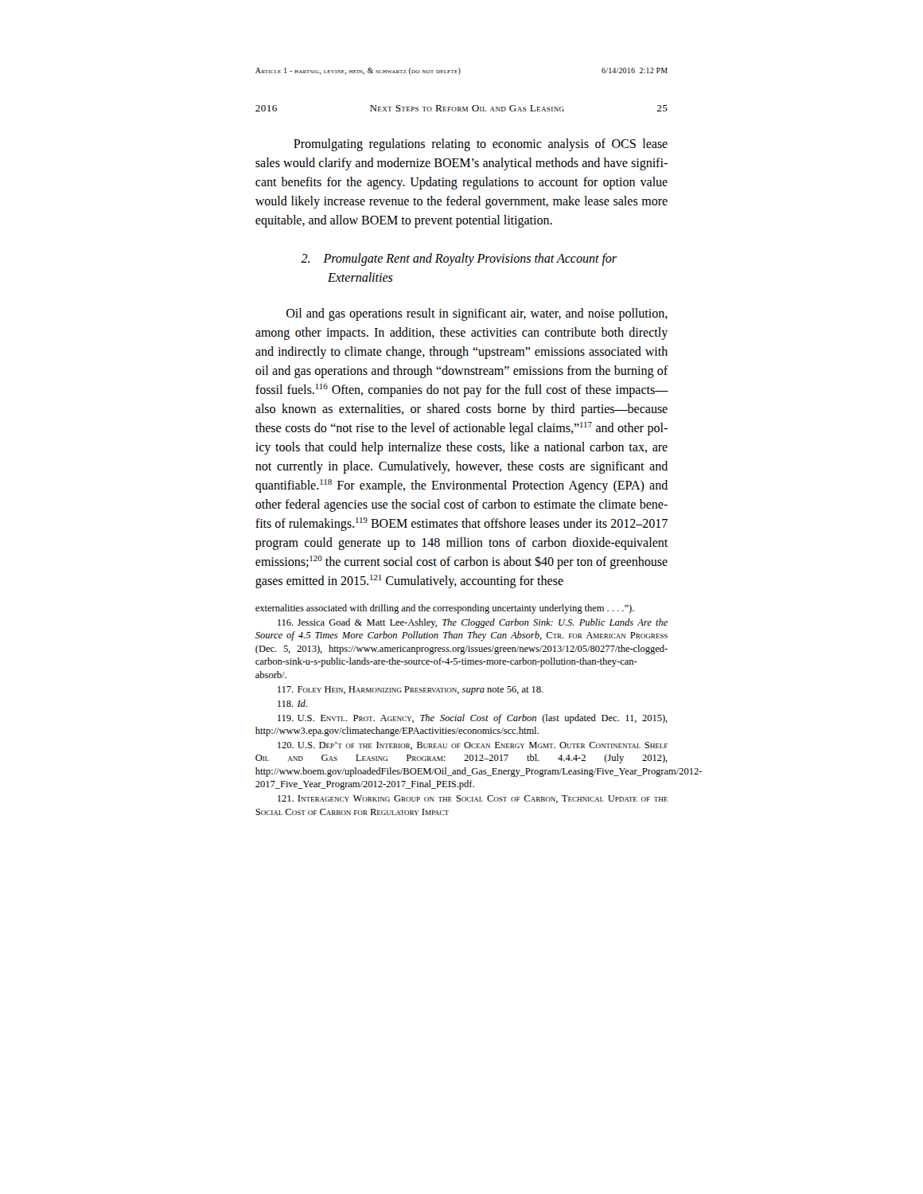Article 1 - Hartsig, Levine, Hein, & Schwartz (Do Not Delete) 6/14/2016 2:12 PM
2016 Next Steps to Reform Oil and Gas Leasing 25
Promulgating regulations relating to economic analysis of OCS lease sales would clarify and modernize BOEM’s analytical methods and have significant benefits for the agency. Updating regulations to account for option value would likely increase revenue to the federal government, make lease sales more equitable, and allow BOEM to prevent potential litigation.
2. Promulgate Rent and Royalty Provisions that Account for Externalities
Oil and gas operations result in significant air, water, and noise pollution, among other impacts. In addition, these activities can contribute both directly and indirectly to climate change, through “upstream” emissions associated with oil and gas operations and through “downstream” emissions from the burning of fossil fuels.116 Often, companies do not pay for the full cost of these impacts—also known as externalities, or shared costs borne by third parties—because these costs do “not rise to the level of actionable legal claims,”117 and other policy tools that could help internalize these costs, like a national carbon tax, are not currently in place. Cumulatively, however, these costs are significant and quantifiable.118 For example, the Environmental Protection Agency (EPA) and other federal agencies use the social cost of carbon to estimate the climate benefits of rulemakings.119 BOEM estimates that offshore leases under its 2012–2017 program could generate up to 148 million tons of carbon dioxide-equivalent emissions;120 the current social cost of carbon is about $40 per ton of greenhouse gases emitted in 2015.121 Cumulatively, accounting for these
externalities associated with drilling and the corresponding uncertainty underlying them . . . .”).
116. Jessica Goad & Matt Lee-Ashley, The Clogged Carbon Sink: U.S. Public Lands Are the Source of 4.5 Times More Carbon Pollution Than They Can Absorb, Ctr. for American Progress (Dec. 5, 2013), https://www.americanprogress.org/issues/green/news/2013/12/05/80277/the-clogged-carbon-sink-u-s-public-lands-are-the-source-of-4-5-times-more-carbon-pollution-than-they-can-absorb/.
117. Foley Hein, Harmonizing Preservation, supra note 56, at 18.
118. Id.
119. U.S. Envtl. Prot. Agency, The Social Cost of Carbon (last updated Dec. 11, 2015), http://www3.epa.gov/climatechange/EPAactivities/economics/scc.html.
120. U.S. Dep’t of the Interior, Bureau of Ocean Energy Mgmt. Outer Continental Shelf Oil and Gas Leasing Program: 2012–2017 tbl. 4.4.4-2 (July 2012), http://www.boem.gov/uploadedFiles/BOEM/Oil_and_Gas_Energy_Program/Leasing/Five_Year_Program/2012-2017_Five_Year_Program/2012-2017_Final_PEIS.pdf.
121. Interagency Working Group on the Social Cost of Carbon, Technical Update of the Social Cost of Carbon for Regulatory Impact